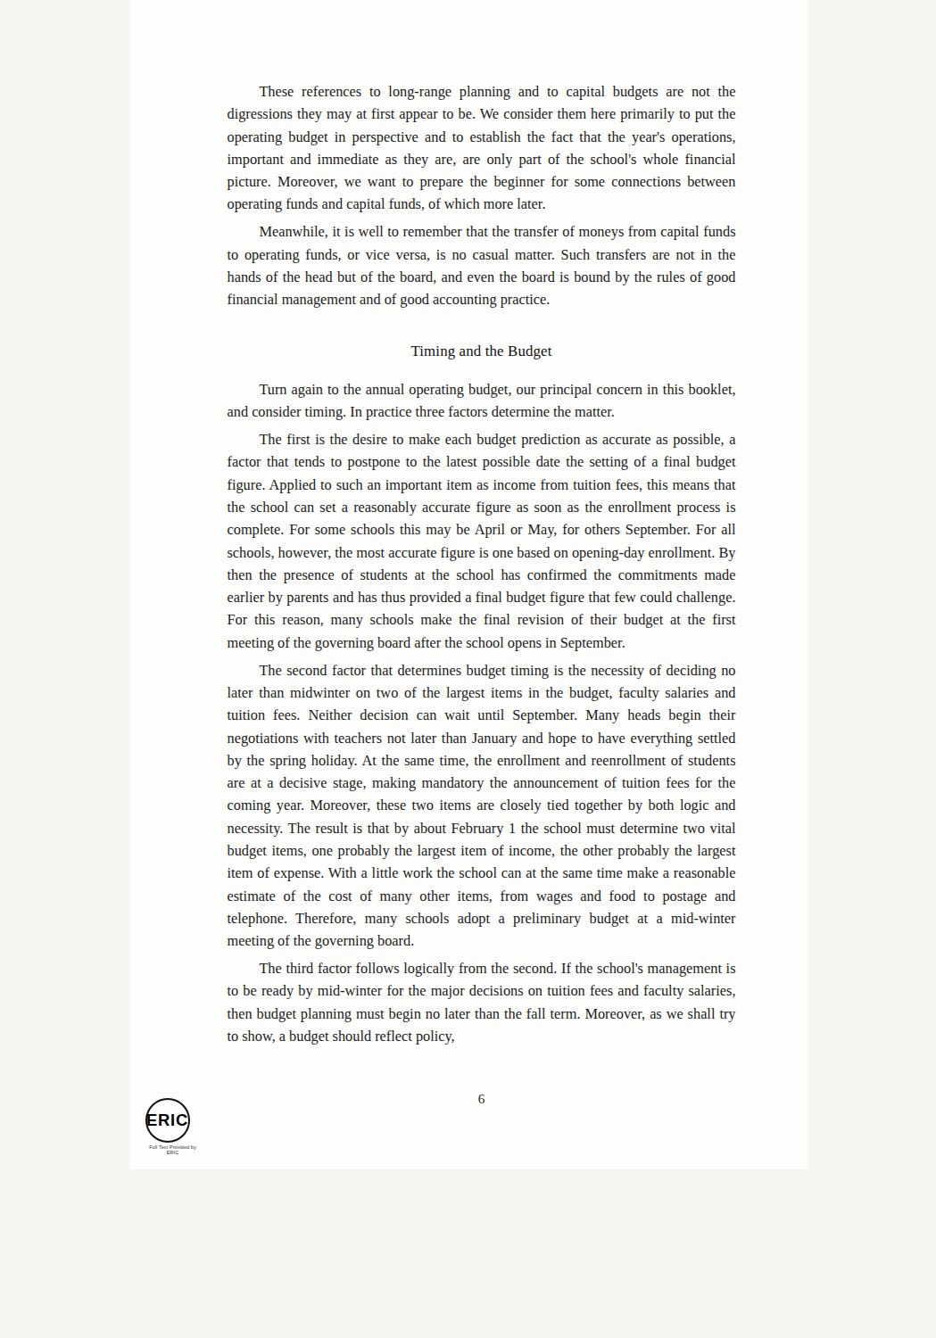These references to long-range planning and to capital budgets are not the digressions they may at first appear to be. We consider them here primarily to put the operating budget in perspective and to establish the fact that the year's operations, important and immediate as they are, are only part of the school's whole financial picture. Moreover, we want to prepare the beginner for some connections between operating funds and capital funds, of which more later.
Meanwhile, it is well to remember that the transfer of moneys from capital funds to operating funds, or vice versa, is no casual matter. Such transfers are not in the hands of the head but of the board, and even the board is bound by the rules of good financial management and of good accounting practice.
Timing and the Budget
Turn again to the annual operating budget, our principal concern in this booklet, and consider timing. In practice three factors determine the matter.
The first is the desire to make each budget prediction as accurate as possible, a factor that tends to postpone to the latest possible date the setting of a final budget figure. Applied to such an important item as income from tuition fees, this means that the school can set a reasonably accurate figure as soon as the enrollment process is complete. For some schools this may be April or May, for others September. For all schools, however, the most accurate figure is one based on opening-day enrollment. By then the presence of students at the school has confirmed the commitments made earlier by parents and has thus provided a final budget figure that few could challenge. For this reason, many schools make the final revision of their budget at the first meeting of the governing board after the school opens in September.
The second factor that determines budget timing is the necessity of deciding no later than midwinter on two of the largest items in the budget, faculty salaries and tuition fees. Neither decision can wait until September. Many heads begin their negotiations with teachers not later than January and hope to have everything settled by the spring holiday. At the same time, the enrollment and reenrollment of students are at a decisive stage, making mandatory the announcement of tuition fees for the coming year. Moreover, these two items are closely tied together by both logic and necessity. The result is that by about February 1 the school must determine two vital budget items, one probably the largest item of income, the other probably the largest item of expense. With a little work the school can at the same time make a reasonable estimate of the cost of many other items, from wages and food to postage and telephone. Therefore, many schools adopt a preliminary budget at a mid-winter meeting of the governing board.
The third factor follows logically from the second. If the school's management is to be ready by mid-winter for the major decisions on tuition fees and faculty salaries, then budget planning must begin no later than the fall term. Moreover, as we shall try to show, a budget should reflect policy,
6
ERIC
Full Text Provided by ERIC